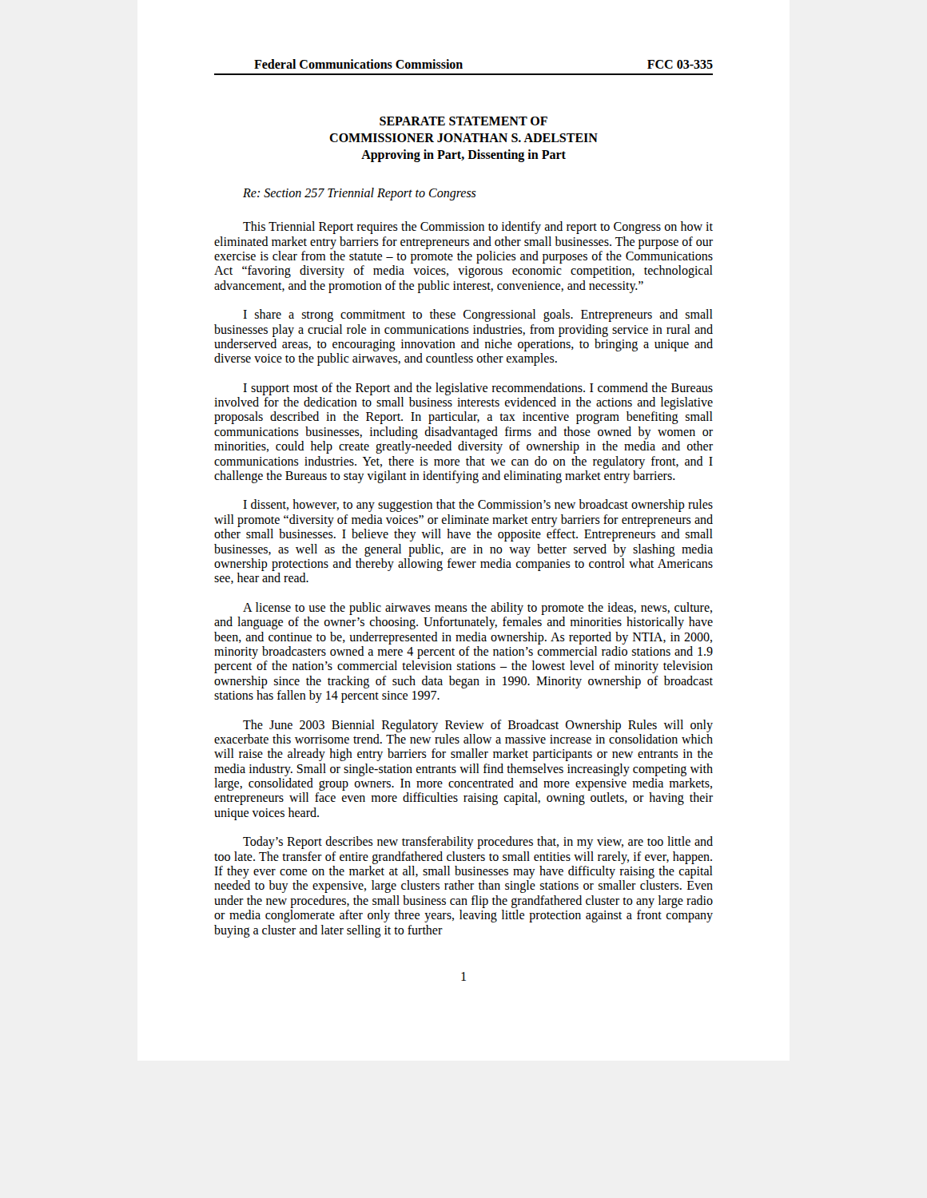Federal Communications Commission FCC 03-335
SEPARATE STATEMENT OF COMMISSIONER JONATHAN S. ADELSTEIN Approving in Part, Dissenting in Part
Re: Section 257 Triennial Report to Congress
This Triennial Report requires the Commission to identify and report to Congress on how it eliminated market entry barriers for entrepreneurs and other small businesses. The purpose of our exercise is clear from the statute – to promote the policies and purposes of the Communications Act “favoring diversity of media voices, vigorous economic competition, technological advancement, and the promotion of the public interest, convenience, and necessity.”
I share a strong commitment to these Congressional goals. Entrepreneurs and small businesses play a crucial role in communications industries, from providing service in rural and underserved areas, to encouraging innovation and niche operations, to bringing a unique and diverse voice to the public airwaves, and countless other examples.
I support most of the Report and the legislative recommendations. I commend the Bureaus involved for the dedication to small business interests evidenced in the actions and legislative proposals described in the Report. In particular, a tax incentive program benefiting small communications businesses, including disadvantaged firms and those owned by women or minorities, could help create greatly-needed diversity of ownership in the media and other communications industries. Yet, there is more that we can do on the regulatory front, and I challenge the Bureaus to stay vigilant in identifying and eliminating market entry barriers.
I dissent, however, to any suggestion that the Commission’s new broadcast ownership rules will promote “diversity of media voices” or eliminate market entry barriers for entrepreneurs and other small businesses. I believe they will have the opposite effect. Entrepreneurs and small businesses, as well as the general public, are in no way better served by slashing media ownership protections and thereby allowing fewer media companies to control what Americans see, hear and read.
A license to use the public airwaves means the ability to promote the ideas, news, culture, and language of the owner’s choosing. Unfortunately, females and minorities historically have been, and continue to be, underrepresented in media ownership. As reported by NTIA, in 2000, minority broadcasters owned a mere 4 percent of the nation’s commercial radio stations and 1.9 percent of the nation’s commercial television stations – the lowest level of minority television ownership since the tracking of such data began in 1990. Minority ownership of broadcast stations has fallen by 14 percent since 1997.
The June 2003 Biennial Regulatory Review of Broadcast Ownership Rules will only exacerbate this worrisome trend. The new rules allow a massive increase in consolidation which will raise the already high entry barriers for smaller market participants or new entrants in the media industry. Small or single-station entrants will find themselves increasingly competing with large, consolidated group owners. In more concentrated and more expensive media markets, entrepreneurs will face even more difficulties raising capital, owning outlets, or having their unique voices heard.
Today’s Report describes new transferability procedures that, in my view, are too little and too late. The transfer of entire grandfathered clusters to small entities will rarely, if ever, happen. If they ever come on the market at all, small businesses may have difficulty raising the capital needed to buy the expensive, large clusters rather than single stations or smaller clusters. Even under the new procedures, the small business can flip the grandfathered cluster to any large radio or media conglomerate after only three years, leaving little protection against a front company buying a cluster and later selling it to further
1